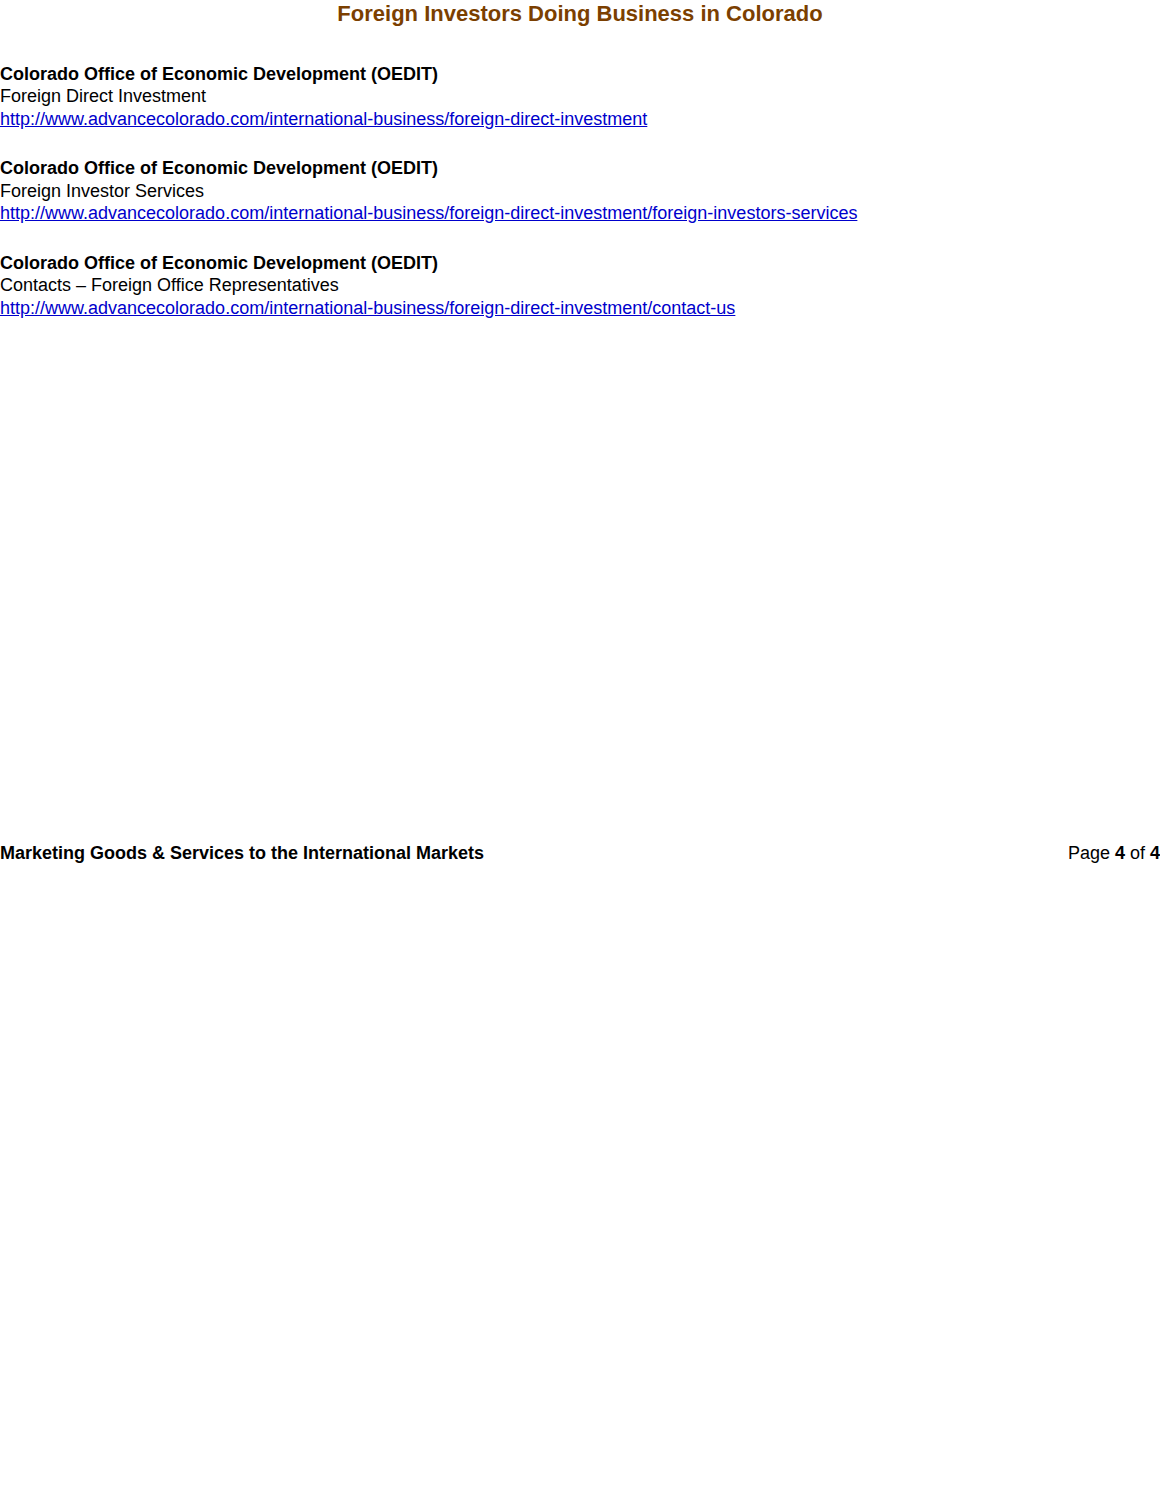Foreign Investors Doing Business in Colorado
Colorado Office of Economic Development (OEDIT)
Foreign Direct Investment
http://www.advancecolorado.com/international-business/foreign-direct-investment
Colorado Office of Economic Development (OEDIT)
Foreign Investor Services
http://www.advancecolorado.com/international-business/foreign-direct-investment/foreign-investors-services
Colorado Office of Economic Development (OEDIT)
Contacts – Foreign Office Representatives
http://www.advancecolorado.com/international-business/foreign-direct-investment/contact-us
Marketing Goods & Services to the International Markets Page 4 of 4